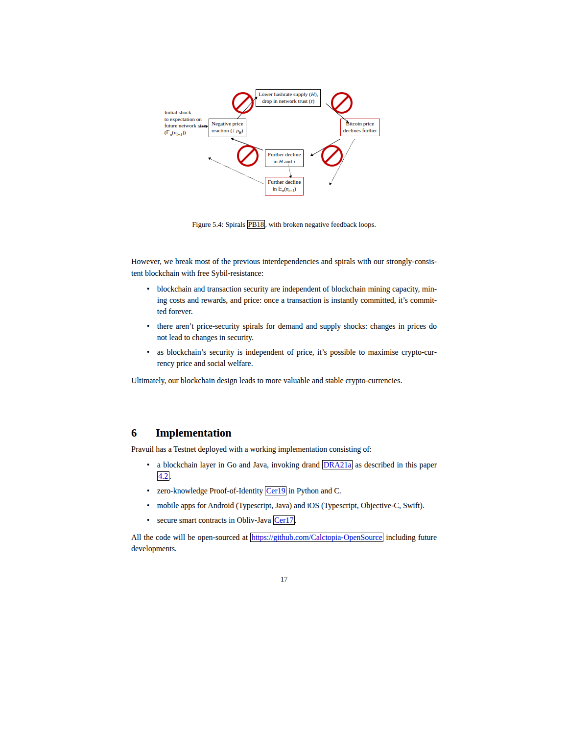Lower hashrate supply (H),
drop in network trust (τ)
Negative price
reaction (↓ pB)
Bitcoin price
declines further
Further decline
in H and τ
Further decline
in 𝔼n(nt+1)
Initial shock
to expectation on
future network size
(𝔼n(nt+1))
Figure 5.4: Spirals PB18, with broken negative feedback loops.
However, we break most of the previous interdependencies and spirals with our strongly-consistent blockchain with free Sybil-resistance:
blockchain and transaction security are independent of blockchain mining capacity, mining costs and rewards, and price: once a transaction is instantly committed, it’s committed forever.
there aren’t price-security spirals for demand and supply shocks: changes in prices do not lead to changes in security.
as blockchain’s security is independent of price, it’s possible to maximise crypto-currency price and social welfare.
Ultimately, our blockchain design leads to more valuable and stable crypto-currencies.
6 Implementation
Pravuil has a Testnet deployed with a working implementation consisting of:
a blockchain layer in Go and Java, invoking drand DRA21a as described in this paper 4.2.
zero-knowledge Proof-of-Identity Cer19 in Python and C.
mobile apps for Android (Typescript, Java) and iOS (Typescript, Objective-C, Swift).
secure smart contracts in Obliv-Java Cer17.
All the code will be open-sourced at https://github.com/Calctopia-OpenSource including future developments.
17